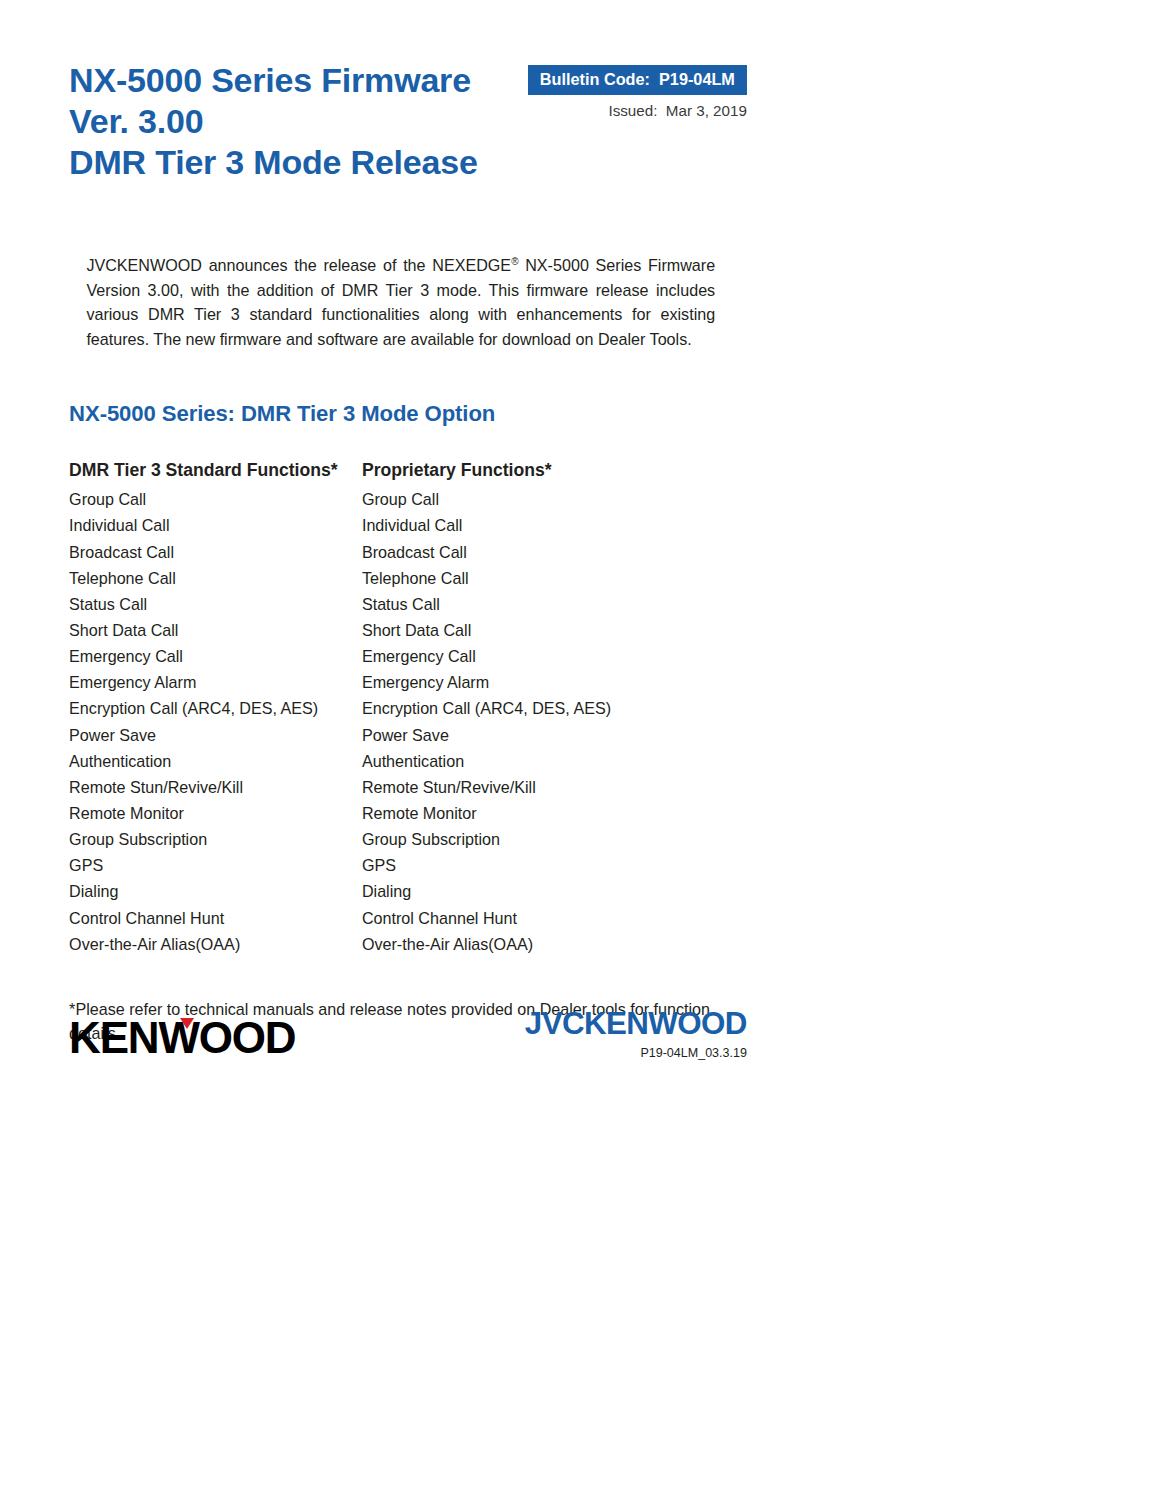NX-5000 Series Firmware Ver. 3.00
DMR Tier 3 Mode Release
Bulletin Code: P19-04LM
Issued: Mar 3, 2019
JVCKENWOOD announces the release of the NEXEDGE® NX-5000 Series Firmware Version 3.00, with the addition of DMR Tier 3 mode. This firmware release includes various DMR Tier 3 standard functionalities along with enhancements for existing features. The new firmware and software are available for download on Dealer Tools.
NX-5000 Series: DMR Tier 3 Mode Option
DMR Tier 3 Standard Functions*
Group Call
Individual Call
Broadcast Call
Telephone Call
Status Call
Short Data Call
Emergency Call
Emergency Alarm
Encryption Call (ARC4, DES, AES)
Power Save
Authentication
Remote Stun/Revive/Kill
Remote Monitor
Group Subscription
GPS
Dialing
Control Channel Hunt
Over-the-Air Alias(OAA)
Proprietary Functions*
Group Call
Individual Call
Broadcast Call
Telephone Call
Status Call
Short Data Call
Emergency Call
Emergency Alarm
Encryption Call (ARC4, DES, AES)
Power Save
Authentication
Remote Stun/Revive/Kill
Remote Monitor
Group Subscription
GPS
Dialing
Control Channel Hunt
Over-the-Air Alias(OAA)
*Please refer to technical manuals and release notes provided on Dealer tools for function details.
KEN WOOD
JVCKENWOOD
P19-04LM_03.3.19